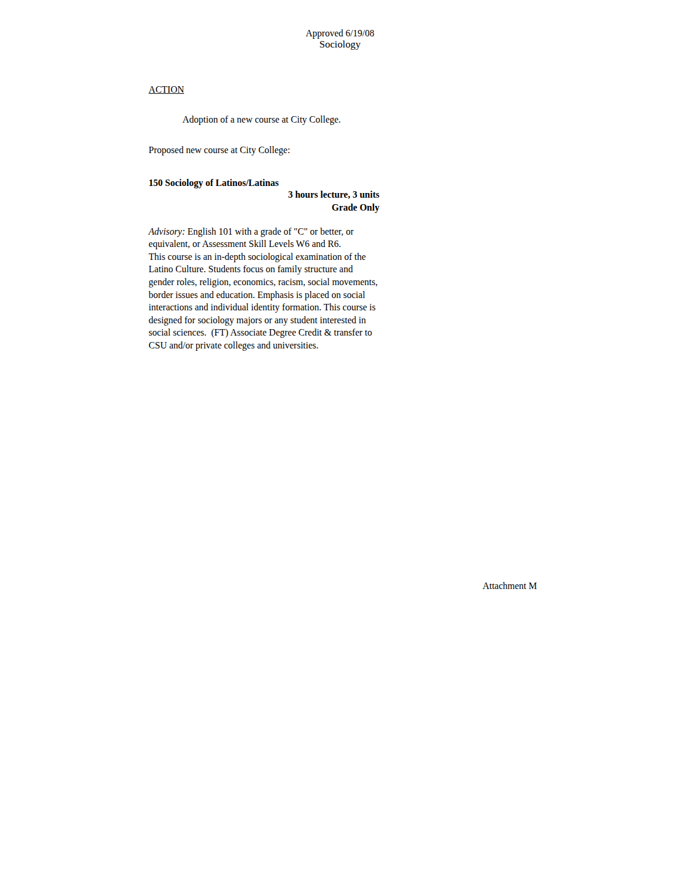Approved 6/19/08
Sociology
ACTION
Adoption of a new course at City College.
Proposed new course at City College:
150 Sociology of Latinos/Latinas
3 hours lecture, 3 units
Grade Only
Advisory: English 101 with a grade of "C" or better, or equivalent, or Assessment Skill Levels W6 and R6.
This course is an in-depth sociological examination of the Latino Culture. Students focus on family structure and gender roles, religion, economics, racism, social movements, border issues and education. Emphasis is placed on social interactions and individual identity formation. This course is designed for sociology majors or any student interested in social sciences. (FT) Associate Degree Credit & transfer to CSU and/or private colleges and universities.
Attachment M